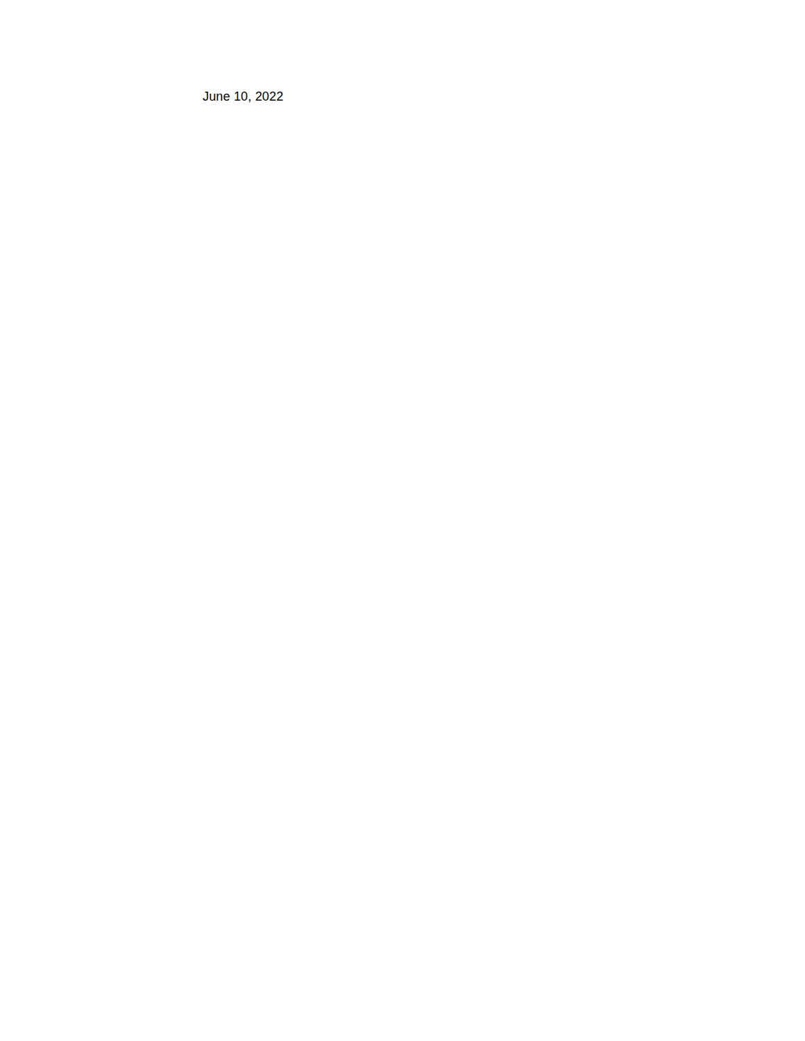June 10, 2022